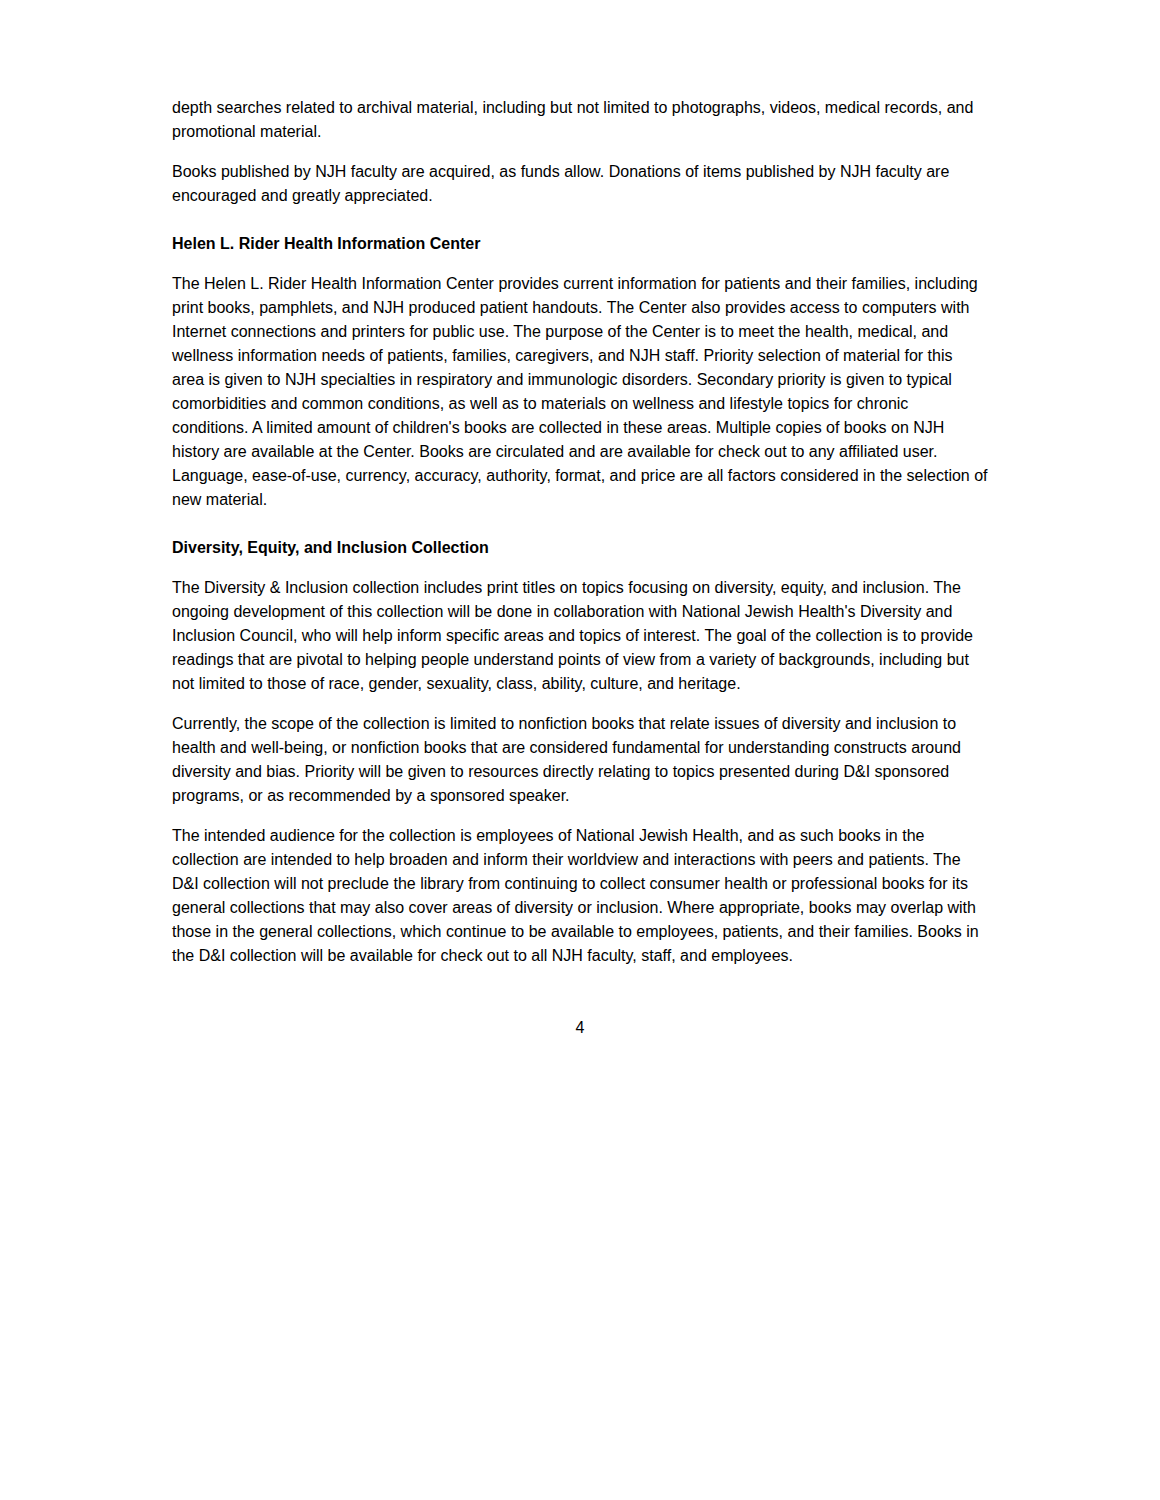depth searches related to archival material, including but not limited to photographs, videos, medical records, and promotional material.
Books published by NJH faculty are acquired, as funds allow. Donations of items published by NJH faculty are encouraged and greatly appreciated.
Helen L. Rider Health Information Center
The Helen L. Rider Health Information Center provides current information for patients and their families, including print books, pamphlets, and NJH produced patient handouts. The Center also provides access to computers with Internet connections and printers for public use. The purpose of the Center is to meet the health, medical, and wellness information needs of patients, families, caregivers, and NJH staff. Priority selection of material for this area is given to NJH specialties in respiratory and immunologic disorders. Secondary priority is given to typical comorbidities and common conditions, as well as to materials on wellness and lifestyle topics for chronic conditions. A limited amount of children's books are collected in these areas. Multiple copies of books on NJH history are available at the Center. Books are circulated and are available for check out to any affiliated user. Language, ease-of-use, currency, accuracy, authority, format, and price are all factors considered in the selection of new material.
Diversity, Equity, and Inclusion Collection
The Diversity & Inclusion collection includes print titles on topics focusing on diversity, equity, and inclusion. The ongoing development of this collection will be done in collaboration with National Jewish Health's Diversity and Inclusion Council, who will help inform specific areas and topics of interest. The goal of the collection is to provide readings that are pivotal to helping people understand points of view from a variety of backgrounds, including but not limited to those of race, gender, sexuality, class, ability, culture, and heritage.
Currently, the scope of the collection is limited to nonfiction books that relate issues of diversity and inclusion to health and well-being, or nonfiction books that are considered fundamental for understanding constructs around diversity and bias. Priority will be given to resources directly relating to topics presented during D&I sponsored programs, or as recommended by a sponsored speaker.
The intended audience for the collection is employees of National Jewish Health, and as such books in the collection are intended to help broaden and inform their worldview and interactions with peers and patients. The D&I collection will not preclude the library from continuing to collect consumer health or professional books for its general collections that may also cover areas of diversity or inclusion. Where appropriate, books may overlap with those in the general collections, which continue to be available to employees, patients, and their families. Books in the D&I collection will be available for check out to all NJH faculty, staff, and employees.
4